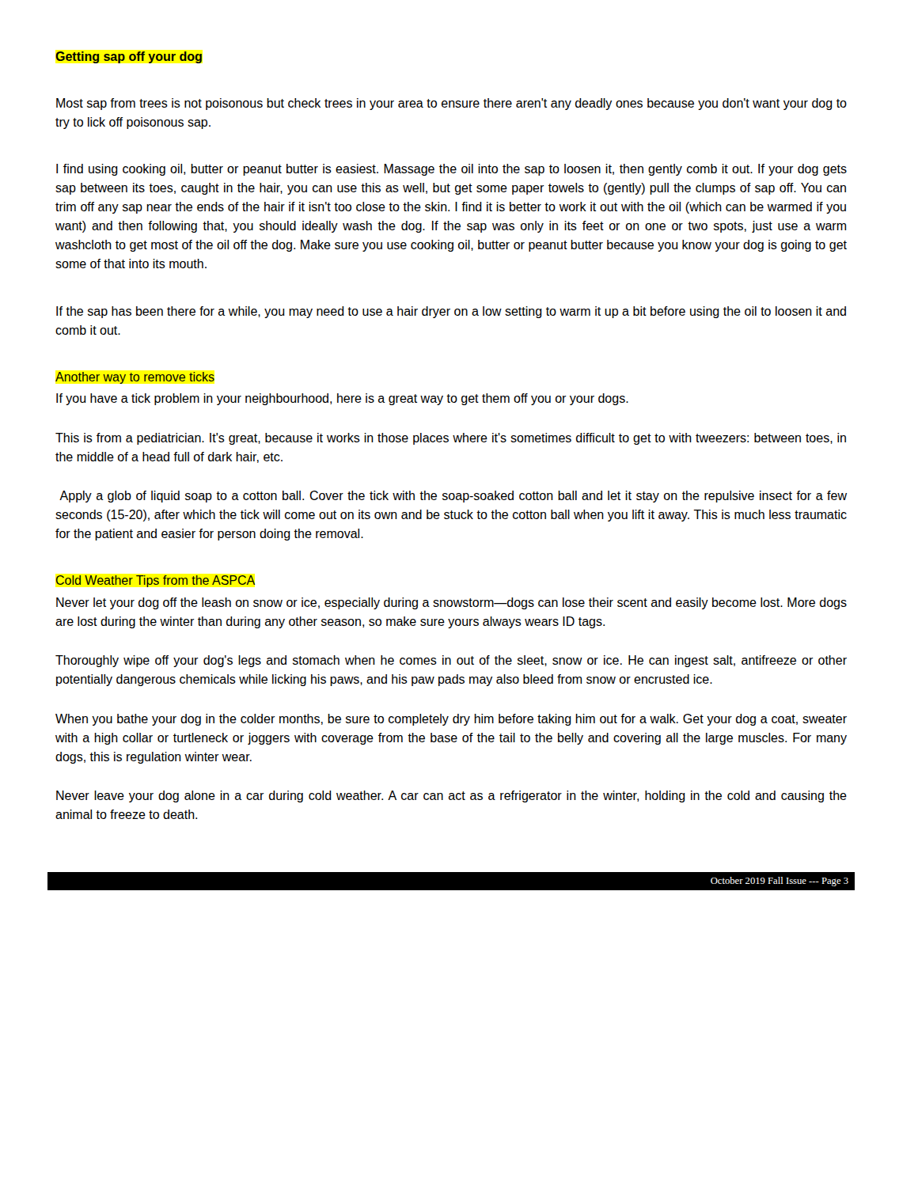Getting sap off your dog
Most sap from trees is not poisonous but check trees in your area to ensure there aren't any deadly ones because you don't want your dog to try to lick off poisonous sap.
I find using cooking oil, butter or peanut butter is easiest. Massage the oil into the sap to loosen it, then gently comb it out. If your dog gets sap between its toes, caught in the hair, you can use this as well, but get some paper towels to (gently) pull the clumps of sap off. You can trim off any sap near the ends of the hair if it isn't too close to the skin. I find it is better to work it out with the oil (which can be warmed if you want) and then following that, you should ideally wash the dog. If the sap was only in its feet or on one or two spots, just use a warm washcloth to get most of the oil off the dog. Make sure you use cooking oil, butter or peanut butter because you know your dog is going to get some of that into its mouth.
If the sap has been there for a while, you may need to use a hair dryer on a low setting to warm it up a bit before using the oil to loosen it and comb it out.
Another way to remove ticks
If you have a tick problem in your neighbourhood, here is a great way to get them off you or your dogs.
This is from a pediatrician. It's great, because it works in those places where it's sometimes difficult to get to with tweezers: between toes, in the middle of a head full of dark hair, etc.
Apply a glob of liquid soap to a cotton ball. Cover the tick with the soap-soaked cotton ball and let it stay on the repulsive insect for a few seconds (15-20), after which the tick will come out on its own and be stuck to the cotton ball when you lift it away. This is much less traumatic for the patient and easier for person doing the removal.
Cold Weather Tips from the ASPCA
Never let your dog off the leash on snow or ice, especially during a snowstorm—dogs can lose their scent and easily become lost. More dogs are lost during the winter than during any other season, so make sure yours always wears ID tags.
Thoroughly wipe off your dog's legs and stomach when he comes in out of the sleet, snow or ice. He can ingest salt, antifreeze or other potentially dangerous chemicals while licking his paws, and his paw pads may also bleed from snow or encrusted ice.
When you bathe your dog in the colder months, be sure to completely dry him before taking him out for a walk. Get your dog a coat, sweater with a high collar or turtleneck or joggers with coverage from the base of the tail to the belly and covering all the large muscles. For many dogs, this is regulation winter wear.
Never leave your dog alone in a car during cold weather. A car can act as a refrigerator in the winter, holding in the cold and causing the animal to freeze to death.
October 2019 Fall Issue --- Page 3